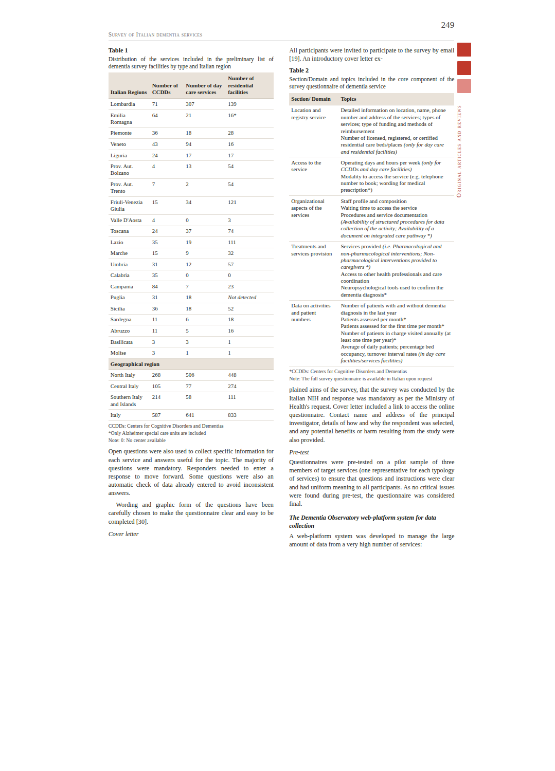249
Survey of Italian dementia services
Original articles and reviews
Table 1
Distribution of the services included in the preliminary list of dementia survey facilities by type and Italian region
| Italian Regions | Number of CCDDs | Number of day care services | Number of residential facilities |
| --- | --- | --- | --- |
| Lombardia | 71 | 307 | 139 |
| Emilia Romagna | 64 | 21 | 16* |
| Piemonte | 36 | 18 | 28 |
| Veneto | 43 | 94 | 16 |
| Liguria | 24 | 17 | 17 |
| Prov. Aut. Bolzano | 4 | 13 | 54 |
| Prov. Aut. Trento | 7 | 2 | 54 |
| Friuli-Venezia Giulia | 15 | 34 | 121 |
| Valle D'Aosta | 4 | 0 | 3 |
| Toscana | 24 | 37 | 74 |
| Lazio | 35 | 19 | 111 |
| Marche | 15 | 9 | 32 |
| Umbria | 31 | 12 | 57 |
| Calabria | 35 | 0 | 0 |
| Campania | 84 | 7 | 23 |
| Puglia | 31 | 18 | Not detected |
| Sicilia | 36 | 18 | 52 |
| Sardegna | 11 | 6 | 18 |
| Abruzzo | 11 | 5 | 16 |
| Basilicata | 3 | 3 | 1 |
| Molise | 3 | 1 | 1 |
| Geographical region |
| North Italy | 268 | 506 | 448 |
| Central Italy | 105 | 77 | 274 |
| Southern Italy and Islands | 214 | 58 | 111 |
| Italy | 587 | 641 | 833 |
CCDDs: Centers for Cognitive Disorders and Dementias
*Only Alzheimer special care units are included
Note: 0: No center available
Open questions were also used to collect specific information for each service and answers useful for the topic. The majority of questions were mandatory. Responders needed to enter a response to move forward. Some questions were also an automatic check of data already entered to avoid inconsistent answers.
Wording and graphic form of the questions have been carefully chosen to make the questionnaire clear and easy to be completed [30].
Cover letter
All participants were invited to participate to the survey by email [19]. An introductory cover letter ex-
Table 2
Section/Domain and topics included in the core component of the survey questionnaire of dementia service
| Section/ Domain | Topics |
| --- | --- |
| Location and registry service | Detailed information on location, name, phone number and address of the services; types of services; type of funding and methods of reimbursement Number of licensed, registered, or certified residential care beds/places (only for day care and residential facilities) |
| Access to the service | Operating days and hours per week (only for CCDDs and day care facilities) Modality to access the service (e.g. telephone number to book; wording for medical prescription*) |
| Organizational aspects of the services | Staff profile and composition Waiting time to access the service Procedures and service documentation (Availability of structured procedures for data collection of the activity; Availability of a document on integrated care pathway *) |
| Treatments and services provision | Services provided (i.e. Pharmacological and non-pharmacological interventions; Non-pharmacological interventions provided to caregivers *) Access to other health professionals and care coordination Neuropsychological tools used to confirm the dementia diagnosis* |
| Data on activities and patient numbers | Number of patients with and without dementia diagnosis in the last year Patients assessed per month* Patients assessed for the first time per month* Number of patients in charge visited annually (at least one time per year)* Average of daily patients; percentage bed occupancy, turnover interval rates (in day care facilities/services facilities) |
*CCDDs: Centers for Cognitive Disorders and Dementias
Note: The full survey questionnaire is available in Italian upon request
plained aims of the survey, that the survey was conducted by the Italian NIH and response was mandatory as per the Ministry of Health's request. Cover letter included a link to access the online questionnaire. Contact name and address of the principal investigator, details of how and why the respondent was selected, and any potential benefits or harm resulting from the study were also provided.
Pre-test
Questionnaires were pre-tested on a pilot sample of three members of target services (one representative for each typology of services) to ensure that questions and instructions were clear and had uniform meaning to all participants. As no critical issues were found during pre-test, the questionnaire was considered final.
The Dementia Observatory web-platform system for data collection
A web-platform system was developed to manage the large amount of data from a very high number of services: